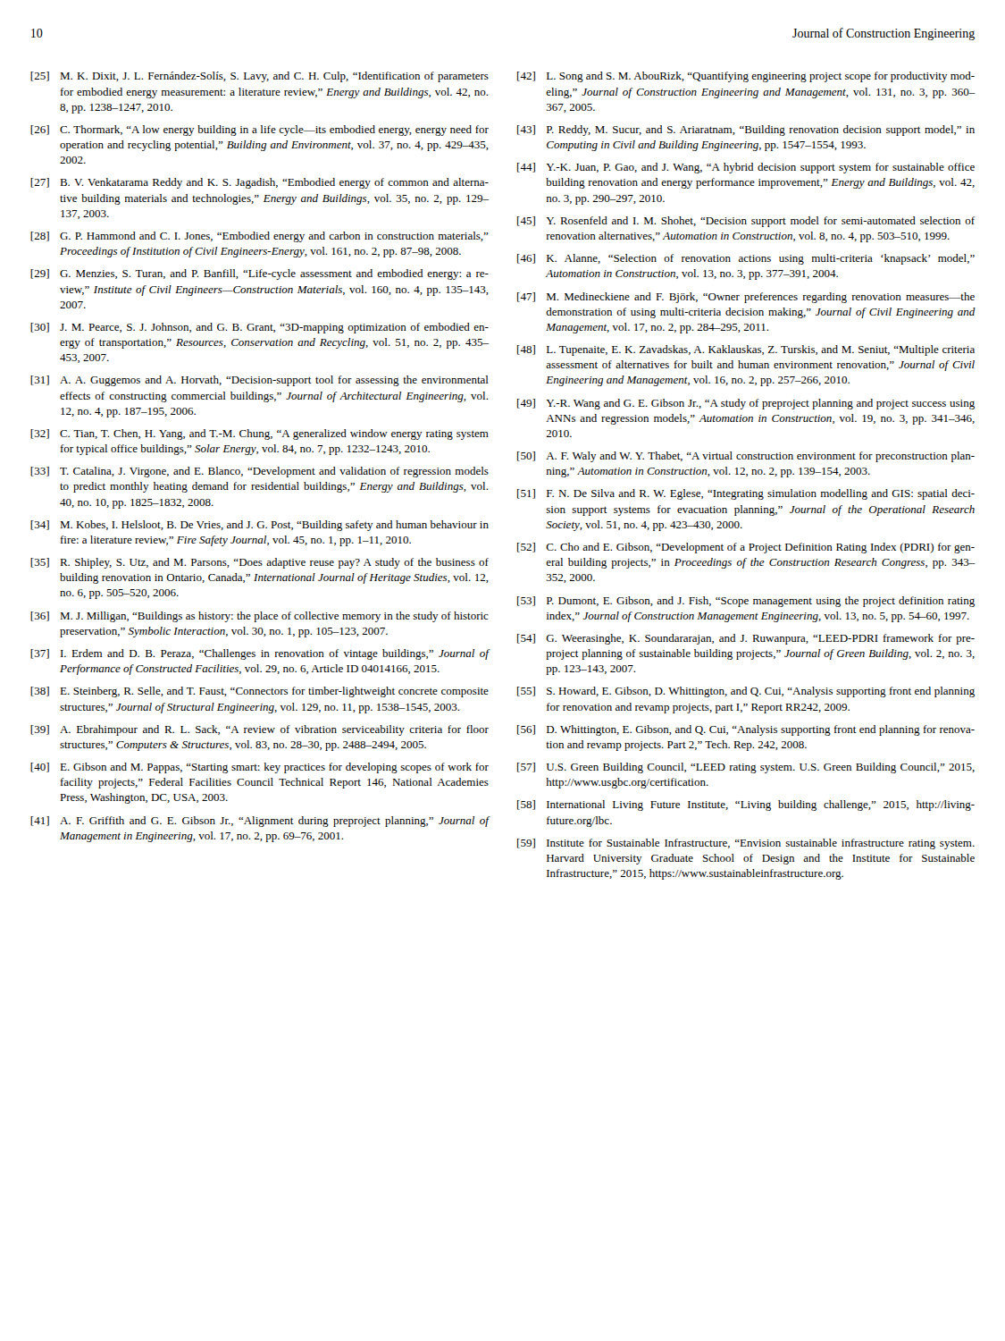10 Journal of Construction Engineering
[25] M. K. Dixit, J. L. Fernández-Solís, S. Lavy, and C. H. Culp, “Identification of parameters for embodied energy measurement: a literature review,” Energy and Buildings, vol. 42, no. 8, pp. 1238–1247, 2010.
[26] C. Thormark, “A low energy building in a life cycle—its embodied energy, energy need for operation and recycling potential,” Building and Environment, vol. 37, no. 4, pp. 429–435, 2002.
[27] B. V. Venkatarama Reddy and K. S. Jagadish, “Embodied energy of common and alternative building materials and technologies,” Energy and Buildings, vol. 35, no. 2, pp. 129–137, 2003.
[28] G. P. Hammond and C. I. Jones, “Embodied energy and carbon in construction materials,” Proceedings of Institution of Civil Engineers-Energy, vol. 161, no. 2, pp. 87–98, 2008.
[29] G. Menzies, S. Turan, and P. Banfill, “Life-cycle assessment and embodied energy: a review,” Institute of Civil Engineers—Construction Materials, vol. 160, no. 4, pp. 135–143, 2007.
[30] J. M. Pearce, S. J. Johnson, and G. B. Grant, “3D-mapping optimization of embodied energy of transportation,” Resources, Conservation and Recycling, vol. 51, no. 2, pp. 435–453, 2007.
[31] A. A. Guggemos and A. Horvath, “Decision-support tool for assessing the environmental effects of constructing commercial buildings,” Journal of Architectural Engineering, vol. 12, no. 4, pp. 187–195, 2006.
[32] C. Tian, T. Chen, H. Yang, and T.-M. Chung, “A generalized window energy rating system for typical office buildings,” Solar Energy, vol. 84, no. 7, pp. 1232–1243, 2010.
[33] T. Catalina, J. Virgone, and E. Blanco, “Development and validation of regression models to predict monthly heating demand for residential buildings,” Energy and Buildings, vol. 40, no. 10, pp. 1825–1832, 2008.
[34] M. Kobes, I. Helsloot, B. De Vries, and J. G. Post, “Building safety and human behaviour in fire: a literature review,” Fire Safety Journal, vol. 45, no. 1, pp. 1–11, 2010.
[35] R. Shipley, S. Utz, and M. Parsons, “Does adaptive reuse pay? A study of the business of building renovation in Ontario, Canada,” International Journal of Heritage Studies, vol. 12, no. 6, pp. 505–520, 2006.
[36] M. J. Milligan, “Buildings as history: the place of collective memory in the study of historic preservation,” Symbolic Interaction, vol. 30, no. 1, pp. 105–123, 2007.
[37] I. Erdem and D. B. Peraza, “Challenges in renovation of vintage buildings,” Journal of Performance of Constructed Facilities, vol. 29, no. 6, Article ID 04014166, 2015.
[38] E. Steinberg, R. Selle, and T. Faust, “Connectors for timber-lightweight concrete composite structures,” Journal of Structural Engineering, vol. 129, no. 11, pp. 1538–1545, 2003.
[39] A. Ebrahimpour and R. L. Sack, “A review of vibration serviceability criteria for floor structures,” Computers & Structures, vol. 83, no. 28–30, pp. 2488–2494, 2005.
[40] E. Gibson and M. Pappas, “Starting smart: key practices for developing scopes of work for facility projects,” Federal Facilities Council Technical Report 146, National Academies Press, Washington, DC, USA, 2003.
[41] A. F. Griffith and G. E. Gibson Jr., “Alignment during preproject planning,” Journal of Management in Engineering, vol. 17, no. 2, pp. 69–76, 2001.
[42] L. Song and S. M. AbouRizk, “Quantifying engineering project scope for productivity modeling,” Journal of Construction Engineering and Management, vol. 131, no. 3, pp. 360–367, 2005.
[43] P. Reddy, M. Sucur, and S. Ariaratnam, “Building renovation decision support model,” in Computing in Civil and Building Engineering, pp. 1547–1554, 1993.
[44] Y.-K. Juan, P. Gao, and J. Wang, “A hybrid decision support system for sustainable office building renovation and energy performance improvement,” Energy and Buildings, vol. 42, no. 3, pp. 290–297, 2010.
[45] Y. Rosenfeld and I. M. Shohet, “Decision support model for semi-automated selection of renovation alternatives,” Automation in Construction, vol. 8, no. 4, pp. 503–510, 1999.
[46] K. Alanne, “Selection of renovation actions using multi-criteria ‘knapsack’ model,” Automation in Construction, vol. 13, no. 3, pp. 377–391, 2004.
[47] M. Medineckiene and F. Björk, “Owner preferences regarding renovation measures—the demonstration of using multi-criteria decision making,” Journal of Civil Engineering and Management, vol. 17, no. 2, pp. 284–295, 2011.
[48] L. Tupenaite, E. K. Zavadskas, A. Kaklauskas, Z. Turskis, and M. Seniut, “Multiple criteria assessment of alternatives for built and human environment renovation,” Journal of Civil Engineering and Management, vol. 16, no. 2, pp. 257–266, 2010.
[49] Y.-R. Wang and G. E. Gibson Jr., “A study of preproject planning and project success using ANNs and regression models,” Automation in Construction, vol. 19, no. 3, pp. 341–346, 2010.
[50] A. F. Waly and W. Y. Thabet, “A virtual construction environment for preconstruction planning,” Automation in Construction, vol. 12, no. 2, pp. 139–154, 2003.
[51] F. N. De Silva and R. W. Eglese, “Integrating simulation modelling and GIS: spatial decision support systems for evacuation planning,” Journal of the Operational Research Society, vol. 51, no. 4, pp. 423–430, 2000.
[52] C. Cho and E. Gibson, “Development of a Project Definition Rating Index (PDRI) for general building projects,” in Proceedings of the Construction Research Congress, pp. 343–352, 2000.
[53] P. Dumont, E. Gibson, and J. Fish, “Scope management using the project definition rating index,” Journal of Construction Management Engineering, vol. 13, no. 5, pp. 54–60, 1997.
[54] G. Weerasinghe, K. Soundararajan, and J. Ruwanpura, “LEED-PDRI framework for pre-project planning of sustainable building projects,” Journal of Green Building, vol. 2, no. 3, pp. 123–143, 2007.
[55] S. Howard, E. Gibson, D. Whittington, and Q. Cui, “Analysis supporting front end planning for renovation and revamp projects, part I,” Report RR242, 2009.
[56] D. Whittington, E. Gibson, and Q. Cui, “Analysis supporting front end planning for renovation and revamp projects. Part 2,” Tech. Rep. 242, 2008.
[57] U.S. Green Building Council, “LEED rating system. U.S. Green Building Council,” 2015, http://www.usgbc.org/certification.
[58] International Living Future Institute, “Living building challenge,” 2015, http://living-future.org/lbc.
[59] Institute for Sustainable Infrastructure, “Envision sustainable infrastructure rating system. Harvard University Graduate School of Design and the Institute for Sustainable Infrastructure,” 2015, https://www.sustainableinfrastructure.org.